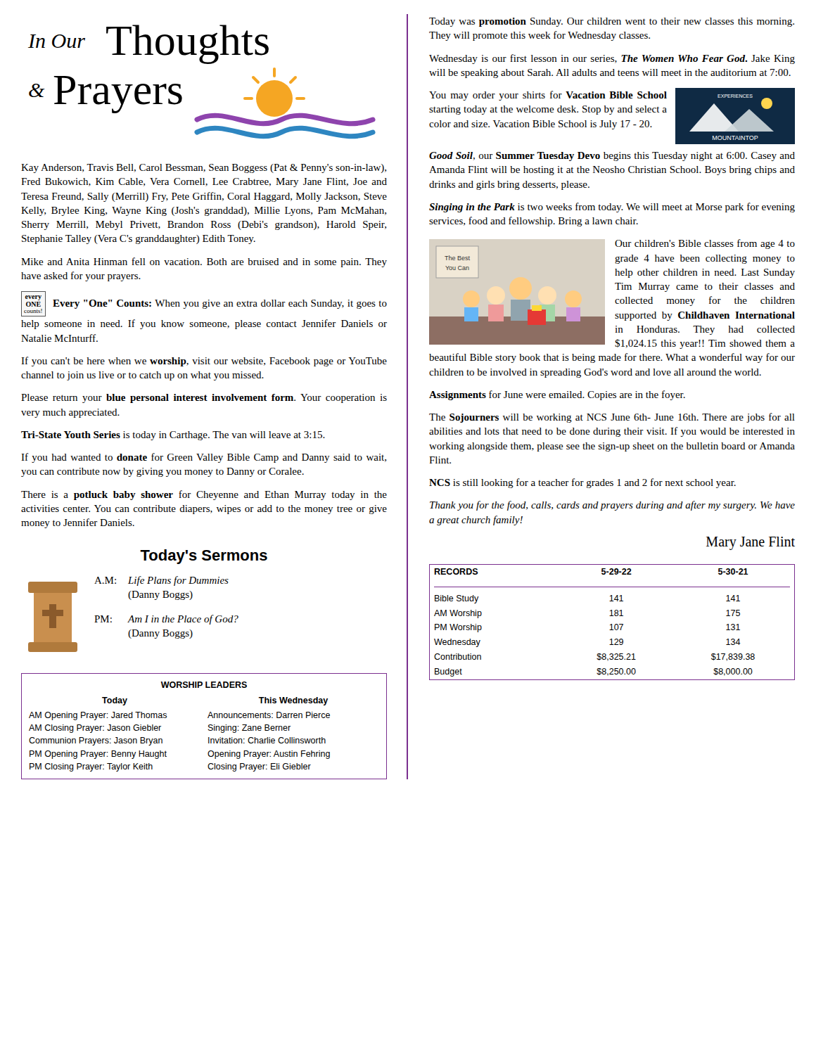In Our Thoughts & Prayers
Kay Anderson, Travis Bell, Carol Bessman, Sean Boggess (Pat & Penny's son-in-law), Fred Bukowich, Kim Cable, Vera Cornell, Lee Crabtree, Mary Jane Flint, Joe and Teresa Freund, Sally (Merrill) Fry, Pete Griffin, Coral Haggard, Molly Jackson, Steve Kelly, Brylee King, Wayne King (Josh's granddad), Millie Lyons, Pam McMahan, Sherry Merrill, Mebyl Privett, Brandon Ross (Debi's grandson), Harold Speir, Stephanie Talley (Vera C's granddaughter) Edith Toney.
Mike and Anita Hinman fell on vacation. Both are bruised and in some pain. They have asked for your prayers.
every ONE counts! Every "One" Counts: When you give an extra dollar each Sunday, it goes to help someone in need. If you know someone, please contact Jennifer Daniels or Natalie McInturff.
If you can't be here when we worship, visit our website, Facebook page or YouTube channel to join us live or to catch up on what you missed.
Please return your blue personal interest involvement form. Your cooperation is very much appreciated.
Tri-State Youth Series is today in Carthage. The van will leave at 3:15.
If you had wanted to donate for Green Valley Bible Camp and Danny said to wait, you can contribute now by giving you money to Danny or Coralee.
There is a potluck baby shower for Cheyenne and Ethan Murray today in the activities center. You can contribute diapers, wipes or add to the money tree or give money to Jennifer Daniels.
Today's Sermons
A.M: Life Plans for Dummies (Danny Boggs)
PM: Am I in the Place of God? (Danny Boggs)
WORSHIP LEADERS
Today
AM Opening Prayer: Jared Thomas
AM Closing Prayer: Jason Giebler
Communion Prayers: Jason Bryan
PM Opening Prayer: Benny Haught
PM Closing Prayer: Taylor Keith
This Wednesday
Announcements: Darren Pierce
Singing: Zane Berner
Invitation: Charlie Collinsworth
Opening Prayer: Austin Fehring
Closing Prayer: Eli Giebler
Today was promotion Sunday. Our children went to their new classes this morning. They will promote this week for Wednesday classes.
Wednesday is our first lesson in our series, The Women Who Fear God. Jake King will be speaking about Sarah. All adults and teens will meet in the auditorium at 7:00.
MOUNTAINTOP EXPERIENCES
You may order your shirts for Vacation Bible School starting today at the welcome desk. Stop by and select a color and size. Vacation Bible School is July 17 - 20.
Good Soil, our Summer Tuesday Devo begins this Tuesday night at 6:00. Casey and Amanda Flint will be hosting it at the Neosho Christian School. Boys bring chips and drinks and girls bring desserts, please.
Singing in the Park is two weeks from today. We will meet at Morse park for evening services, food and fellowship. Bring a lawn chair.
The Best You Can
Our children's Bible classes from age 4 to grade 4 have been collecting money to help other children in need. Last Sunday Tim Murray came to their classes and collected money for the children supported by Childhaven International in Honduras. They had collected $1,024.15 this year!! Tim showed them a beautiful Bible story book that is being made for there. What a wonderful way for our children to be involved in spreading God's word and love all around the world.
Assignments for June were emailed. Copies are in the foyer.
The Sojourners will be working at NCS June 6th- June 16th. There are jobs for all abilities and lots that need to be done during their visit. If you would be interested in working alongside them, please see the sign-up sheet on the bulletin board or Amanda Flint.
NCS is still looking for a teacher for grades 1 and 2 for next school year.
Thank you for the food, calls, cards and prayers during and after my surgery. We have a great church family!
Mary Jane Flint
| RECORDS | 5-29-22 | 5-30-21 |
| --- | --- | --- |
| Bible Study | 141 | 141 |
| AM Worship | 181 | 175 |
| PM Worship | 107 | 131 |
| Wednesday | 129 | 134 |
| Contribution | $8,325.21 | $17,839.38 |
| Budget | $8,250.00 | $8,000.00 |